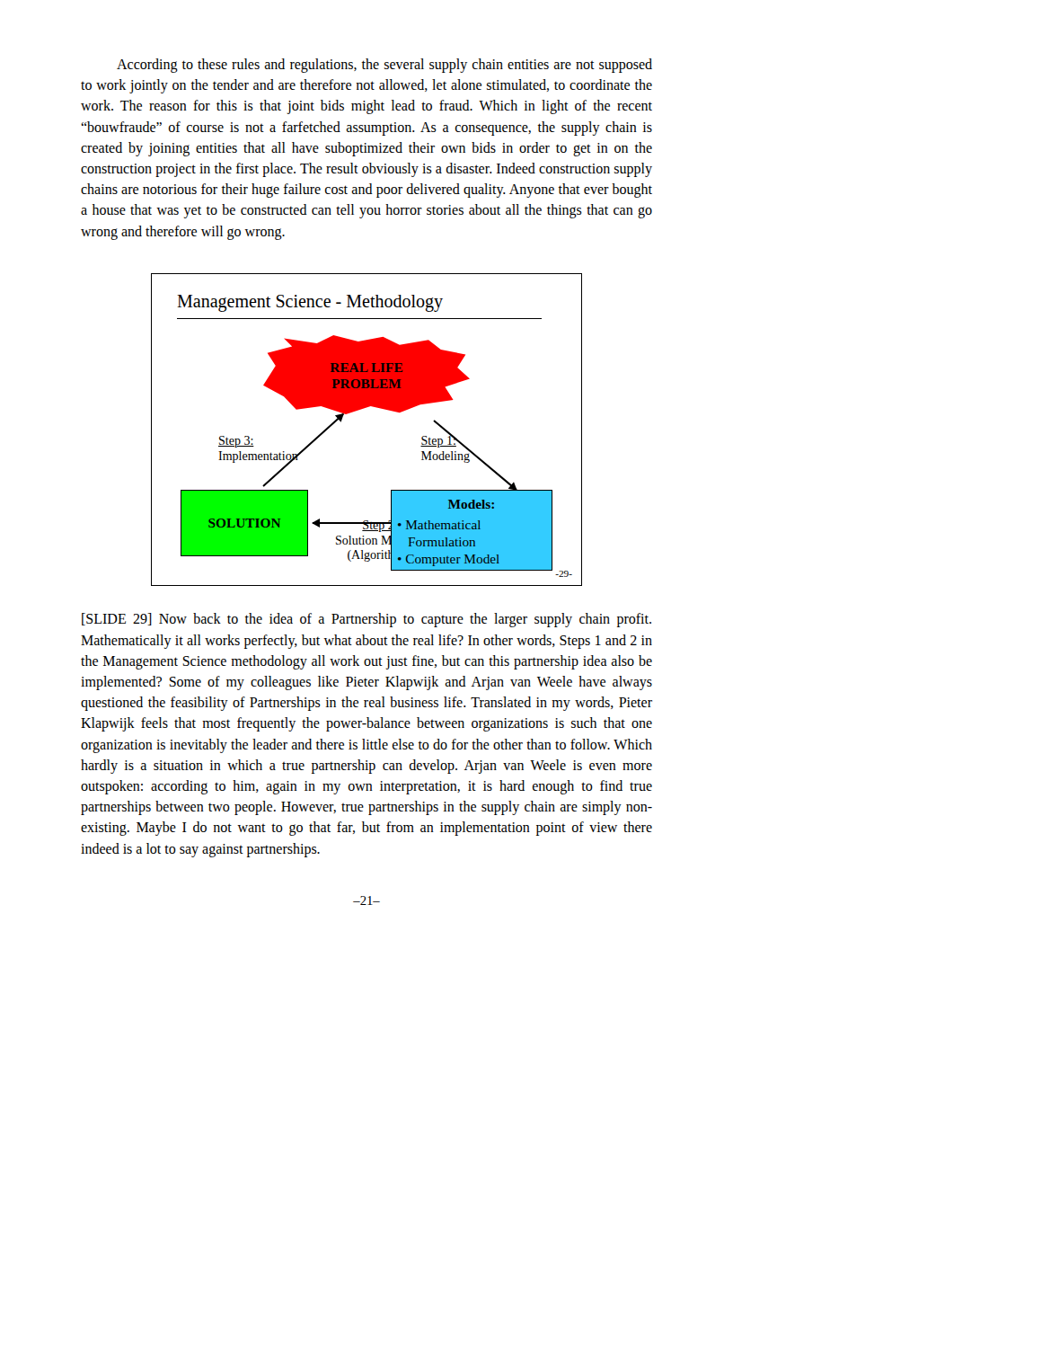According to these rules and regulations, the several supply chain entities are not supposed to work jointly on the tender and are therefore not allowed, let alone stimulated, to coordinate the work. The reason for this is that joint bids might lead to fraud. Which in light of the recent “bouwfraude” of course is not a farfetched assumption. As a consequence, the supply chain is created by joining entities that all have suboptimized their own bids in order to get in on the construction project in the first place. The result obviously is a disaster. Indeed construction supply chains are notorious for their huge failure cost and poor delivered quality. Anyone that ever bought a house that was yet to be constructed can tell you horror stories about all the things that can go wrong and therefore will go wrong.
Management Science - Methodology
REAL LIFE
PROBLEM
Step 1:
Modeling
Step 3:
Implementation
Step 2:
Solution Methods
(Algorithms)
SOLUTION
Models:
• Mathematical
Formulation
• Computer Model
-29-
[SLIDE 29] Now back to the idea of a Partnership to capture the larger supply chain profit. Mathematically it all works perfectly, but what about the real life? In other words, Steps 1 and 2 in the Management Science methodology all work out just fine, but can this partnership idea also be implemented? Some of my colleagues like Pieter Klapwijk and Arjan van Weele have always questioned the feasibility of Partnerships in the real business life. Translated in my words, Pieter Klapwijk feels that most frequently the power-balance between organizations is such that one organization is inevitably the leader and there is little else to do for the other than to follow. Which hardly is a situation in which a true partnership can develop. Arjan van Weele is even more outspoken: according to him, again in my own interpretation, it is hard enough to find true partnerships between two people. However, true partnerships in the supply chain are simply non-existing. Maybe I do not want to go that far, but from an implementation point of view there indeed is a lot to say against partnerships.
–21–